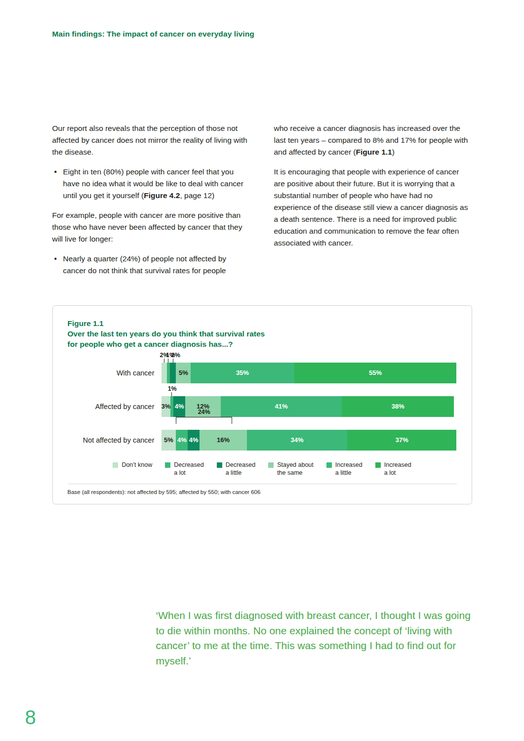Main findings: The impact of cancer on everyday living
Our report also reveals that the perception of those not affected by cancer does not mirror the reality of living with the disease.
Eight in ten (80%) people with cancer feel that you have no idea what it would be like to deal with cancer until you get it yourself (Figure 4.2, page 12)
For example, people with cancer are more positive than those who have never been affected by cancer that they will live for longer:
Nearly a quarter (24%) of people not affected by cancer do not think that survival rates for people
who receive a cancer diagnosis has increased over the last ten years – compared to 8% and 17% for people with and affected by cancer (Figure 1.1)
It is encouraging that people with experience of cancer are positive about their future. But it is worrying that a substantial number of people who have had no experience of the disease still view a cancer diagnosis as a death sentence. There is a need for improved public education and communication to remove the fear often associated with cancer.
Figure 1.1 Over the last ten years do you think that survival rates
for people who get a cancer diagnosis has...?
With cancer
2%
1%
2%
5%
35%
55%
2%
1%
2%
Affected by cancer
3%
1%
4%
12%
41%
38%
1%
Not affected by cancer
5%
4%
4%
16%
34%
37%
24%
Don’t know
Decreased
a lot
Decreased
a little
Stayed about
the same
Increased
a little
Increased
a lot
Base (all respondents): not affected by 595; affected by 550; with cancer 606
‘When I was first diagnosed with breast cancer, I thought I was going to die within months. No one explained the concept of ‘living with cancer’ to me at the time. This was something I had to find out for myself.’
8